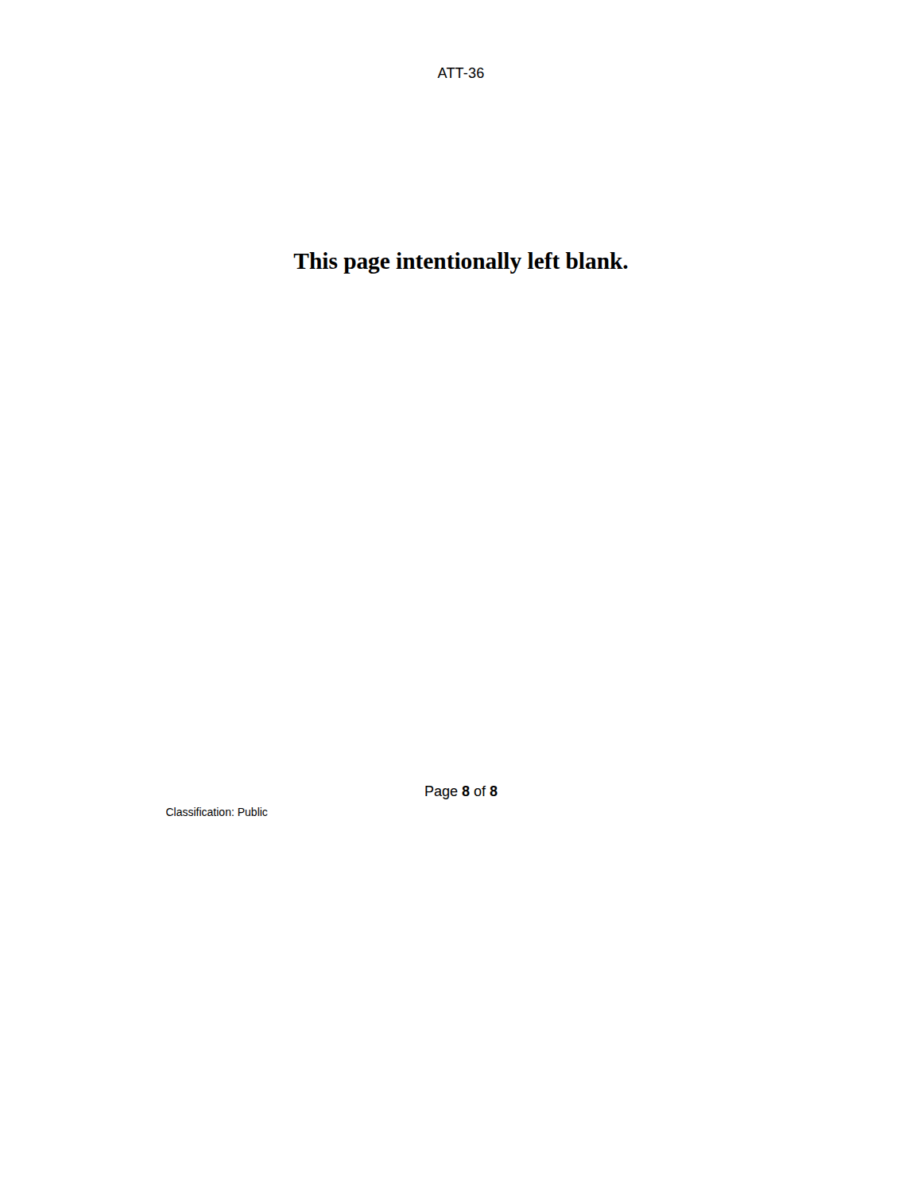ATT-36
This page intentionally left blank.
Page 8 of 8
Classification: Public